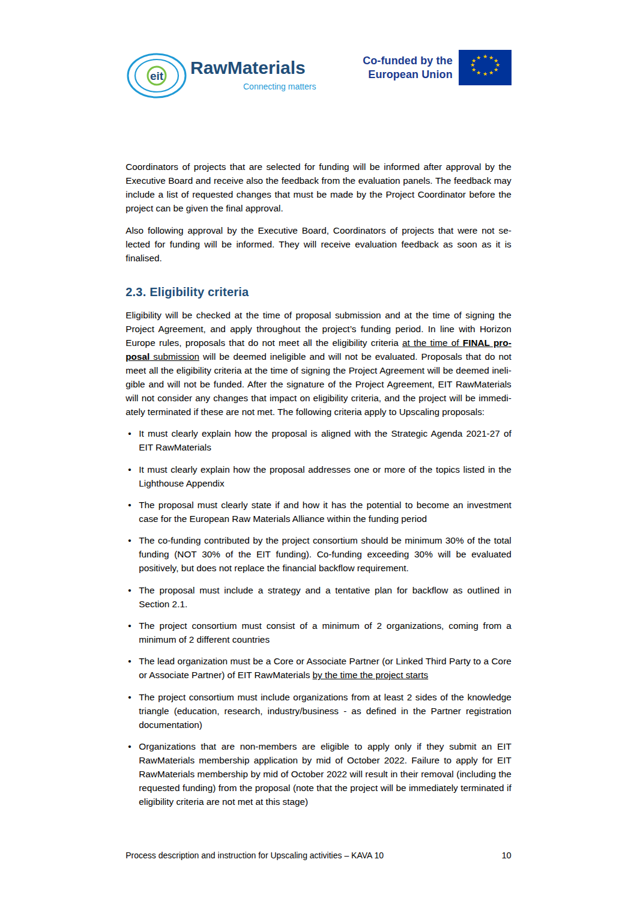eit RawMaterials Connecting matters
Co-funded by the
European Union
★ ★ ★ ★ ★ ★ ★ ★ ★ ★ ★ ★
Coordinators of projects that are selected for funding will be informed after approval by the Executive Board and receive also the feedback from the evaluation panels. The feedback may include a list of requested changes that must be made by the Project Coordinator before the project can be given the final approval.
Also following approval by the Executive Board, Coordinators of projects that were not selected for funding will be informed. They will receive evaluation feedback as soon as it is finalised.
2.3. Eligibility criteria
Eligibility will be checked at the time of proposal submission and at the time of signing the Project Agreement, and apply throughout the project’s funding period. In line with Horizon Europe rules, proposals that do not meet all the eligibility criteria at the time of FINAL proposal submission will be deemed ineligible and will not be evaluated. Proposals that do not meet all the eligibility criteria at the time of signing the Project Agreement will be deemed ineligible and will not be funded. After the signature of the Project Agreement, EIT RawMaterials will not consider any changes that impact on eligibility criteria, and the project will be immediately terminated if these are not met. The following criteria apply to Upscaling proposals:
It must clearly explain how the proposal is aligned with the Strategic Agenda 2021-27 of EIT RawMaterials
It must clearly explain how the proposal addresses one or more of the topics listed in the Lighthouse Appendix
The proposal must clearly state if and how it has the potential to become an investment case for the European Raw Materials Alliance within the funding period
The co-funding contributed by the project consortium should be minimum 30% of the total funding (NOT 30% of the EIT funding). Co-funding exceeding 30% will be evaluated positively, but does not replace the financial backflow requirement.
The proposal must include a strategy and a tentative plan for backflow as outlined in Section 2.1.
The project consortium must consist of a minimum of 2 organizations, coming from a minimum of 2 different countries
The lead organization must be a Core or Associate Partner (or Linked Third Party to a Core or Associate Partner) of EIT RawMaterials by the time the project starts
The project consortium must include organizations from at least 2 sides of the knowledge triangle (education, research, industry/business - as defined in the Partner registration documentation)
Organizations that are non-members are eligible to apply only if they submit an EIT RawMaterials membership application by mid of October 2022. Failure to apply for EIT RawMaterials membership by mid of October 2022 will result in their removal (including the requested funding) from the proposal (note that the project will be immediately terminated if eligibility criteria are not met at this stage)
Process description and instruction for Upscaling activities – KAVA 10
10